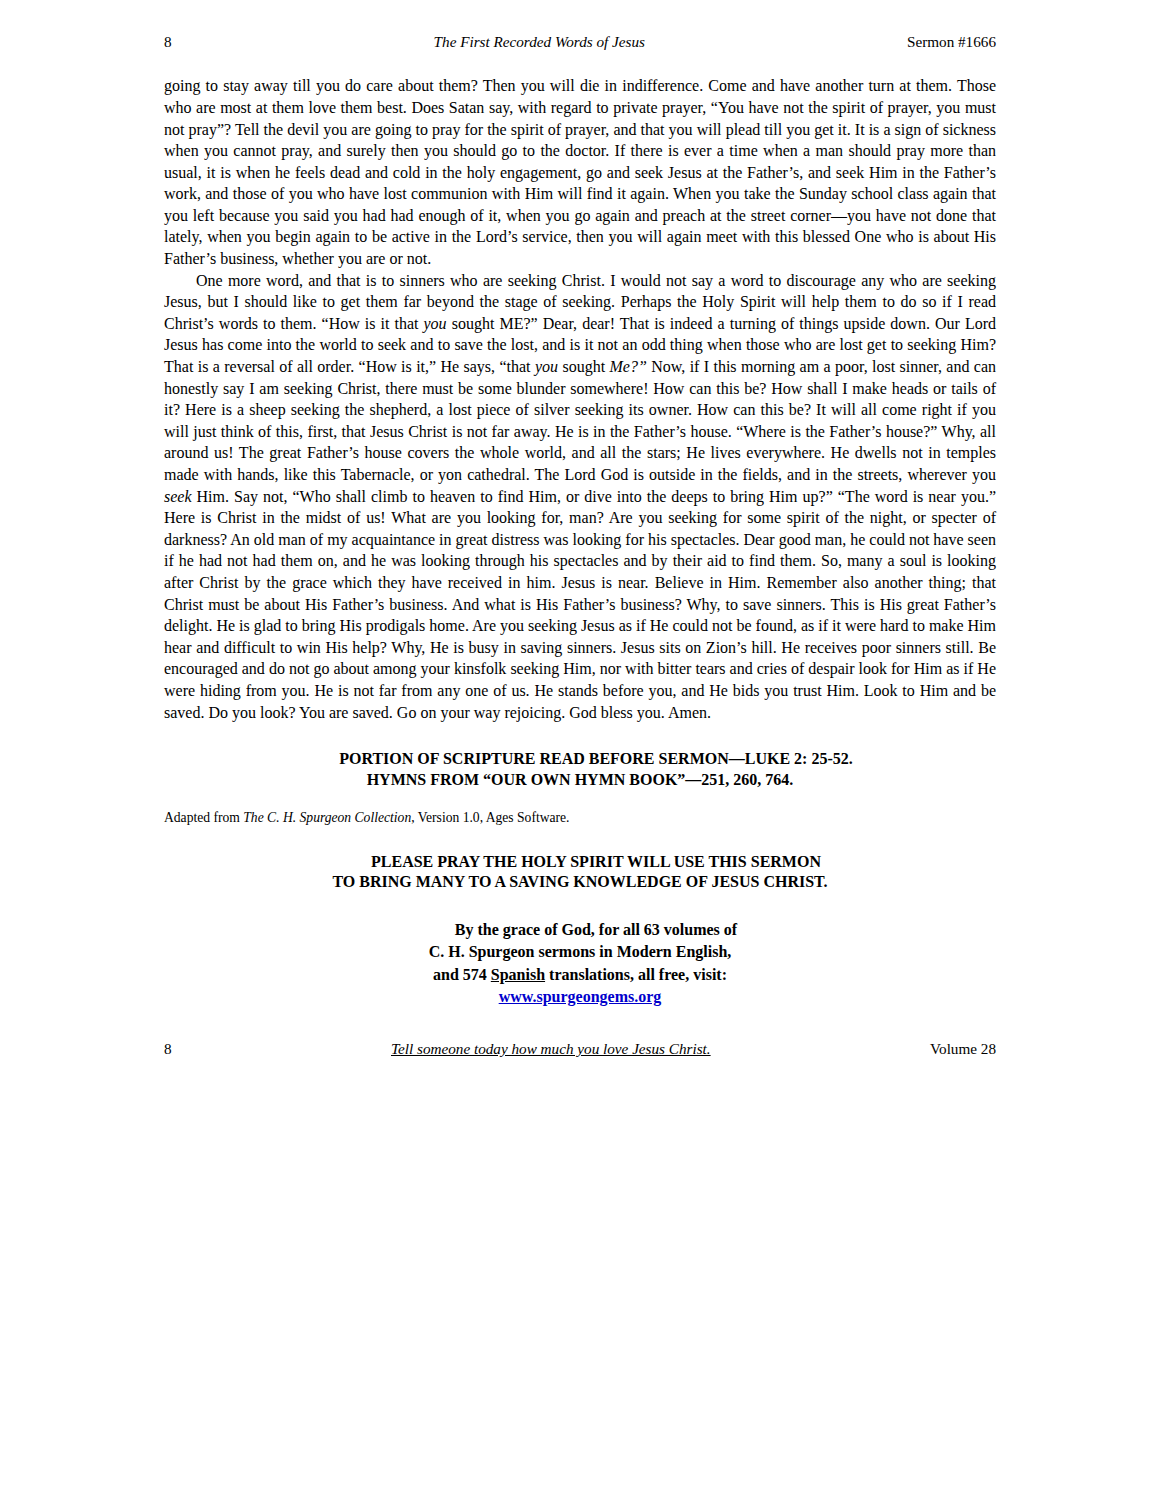8 The First Recorded Words of Jesus Sermon #1666
going to stay away till you do care about them? Then you will die in indifference. Come and have another turn at them. Those who are most at them love them best. Does Satan say, with regard to private prayer, “You have not the spirit of prayer, you must not pray”? Tell the devil you are going to pray for the spirit of prayer, and that you will plead till you get it. It is a sign of sickness when you cannot pray, and surely then you should go to the doctor. If there is ever a time when a man should pray more than usual, it is when he feels dead and cold in the holy engagement, go and seek Jesus at the Father’s, and seek Him in the Father’s work, and those of you who have lost communion with Him will find it again. When you take the Sunday school class again that you left because you said you had had enough of it, when you go again and preach at the street corner—you have not done that lately, when you begin again to be active in the Lord’s service, then you will again meet with this blessed One who is about His Father’s business, whether you are or not.
One more word, and that is to sinners who are seeking Christ. I would not say a word to discourage any who are seeking Jesus, but I should like to get them far beyond the stage of seeking. Perhaps the Holy Spirit will help them to do so if I read Christ’s words to them. “How is it that you sought ME?” Dear, dear! That is indeed a turning of things upside down. Our Lord Jesus has come into the world to seek and to save the lost, and is it not an odd thing when those who are lost get to seeking Him? That is a reversal of all order. “How is it,” He says, “that you sought Me?” Now, if I this morning am a poor, lost sinner, and can honestly say I am seeking Christ, there must be some blunder somewhere! How can this be? How shall I make heads or tails of it? Here is a sheep seeking the shepherd, a lost piece of silver seeking its owner. How can this be? It will all come right if you will just think of this, first, that Jesus Christ is not far away. He is in the Father’s house. “Where is the Father’s house?” Why, all around us! The great Father’s house covers the whole world, and all the stars; He lives everywhere. He dwells not in temples made with hands, like this Tabernacle, or yon cathedral. The Lord God is outside in the fields, and in the streets, wherever you seek Him. Say not, “Who shall climb to heaven to find Him, or dive into the deeps to bring Him up?” “The word is near you.” Here is Christ in the midst of us! What are you looking for, man? Are you seeking for some spirit of the night, or specter of darkness? An old man of my acquaintance in great distress was looking for his spectacles. Dear good man, he could not have seen if he had not had them on, and he was looking through his spectacles and by their aid to find them. So, many a soul is looking after Christ by the grace which they have received in him. Jesus is near. Believe in Him. Remember also another thing; that Christ must be about His Father’s business. And what is His Father’s business? Why, to save sinners. This is His great Father’s delight. He is glad to bring His prodigals home. Are you seeking Jesus as if He could not be found, as if it were hard to make Him hear and difficult to win His help? Why, He is busy in saving sinners. Jesus sits on Zion’s hill. He receives poor sinners still. Be encouraged and do not go about among your kinsfolk seeking Him, nor with bitter tears and cries of despair look for Him as if He were hiding from you. He is not far from any one of us. He stands before you, and He bids you trust Him. Look to Him and be saved. Do you look? You are saved. Go on your way rejoicing. God bless you. Amen.
PORTION OF SCRIPTURE READ BEFORE SERMON—LUKE 2: 25-52.
HYMNS FROM “OUR OWN HYMN BOOK”—251, 260, 764.
Adapted from The C. H. Spurgeon Collection, Version 1.0, Ages Software.
PLEASE PRAY THE HOLY SPIRIT WILL USE THIS SERMON
TO BRING MANY TO A SAVING KNOWLEDGE OF JESUS CHRIST.
By the grace of God, for all 63 volumes of
C. H. Spurgeon sermons in Modern English,
and 574 Spanish translations, all free, visit:
www.spurgeongems.org
8 Tell someone today how much you love Jesus Christ. Volume 28